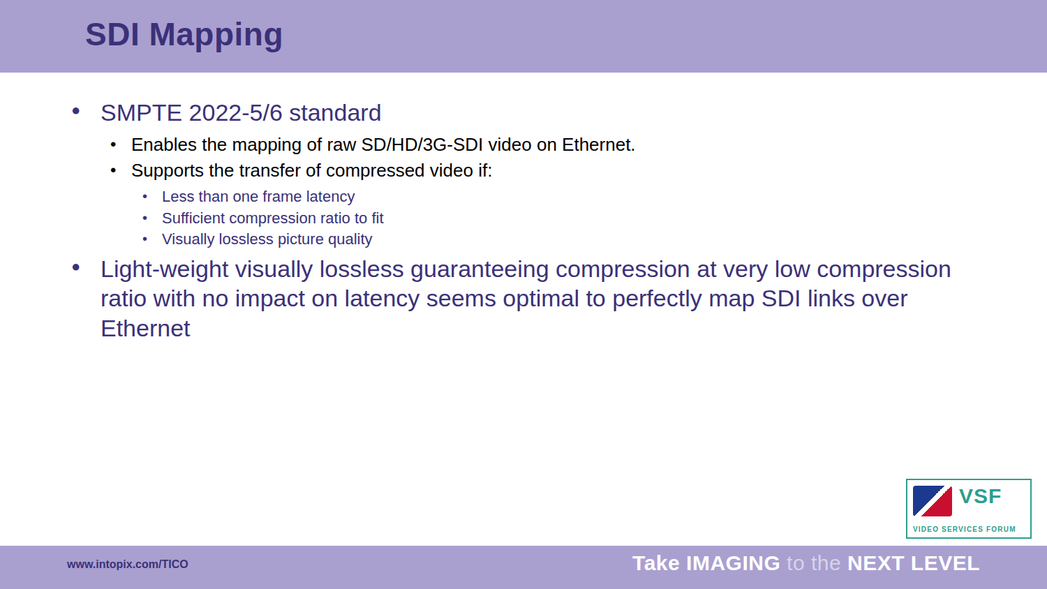SDI Mapping
SMPTE 2022-5/6 standard
Enables the mapping of raw SD/HD/3G-SDI video on Ethernet.
Supports the transfer of compressed video if:
Less than one frame latency
Sufficient compression ratio to fit
Visually lossless picture quality
Light-weight visually lossless guaranteeing compression at very low compression ratio with no impact on latency seems optimal to perfectly map SDI links over Ethernet
VSF
VIDEO SERVICES FORUM
www.intopix.com/TICO
Take IMAGING to the NEXT LEVEL